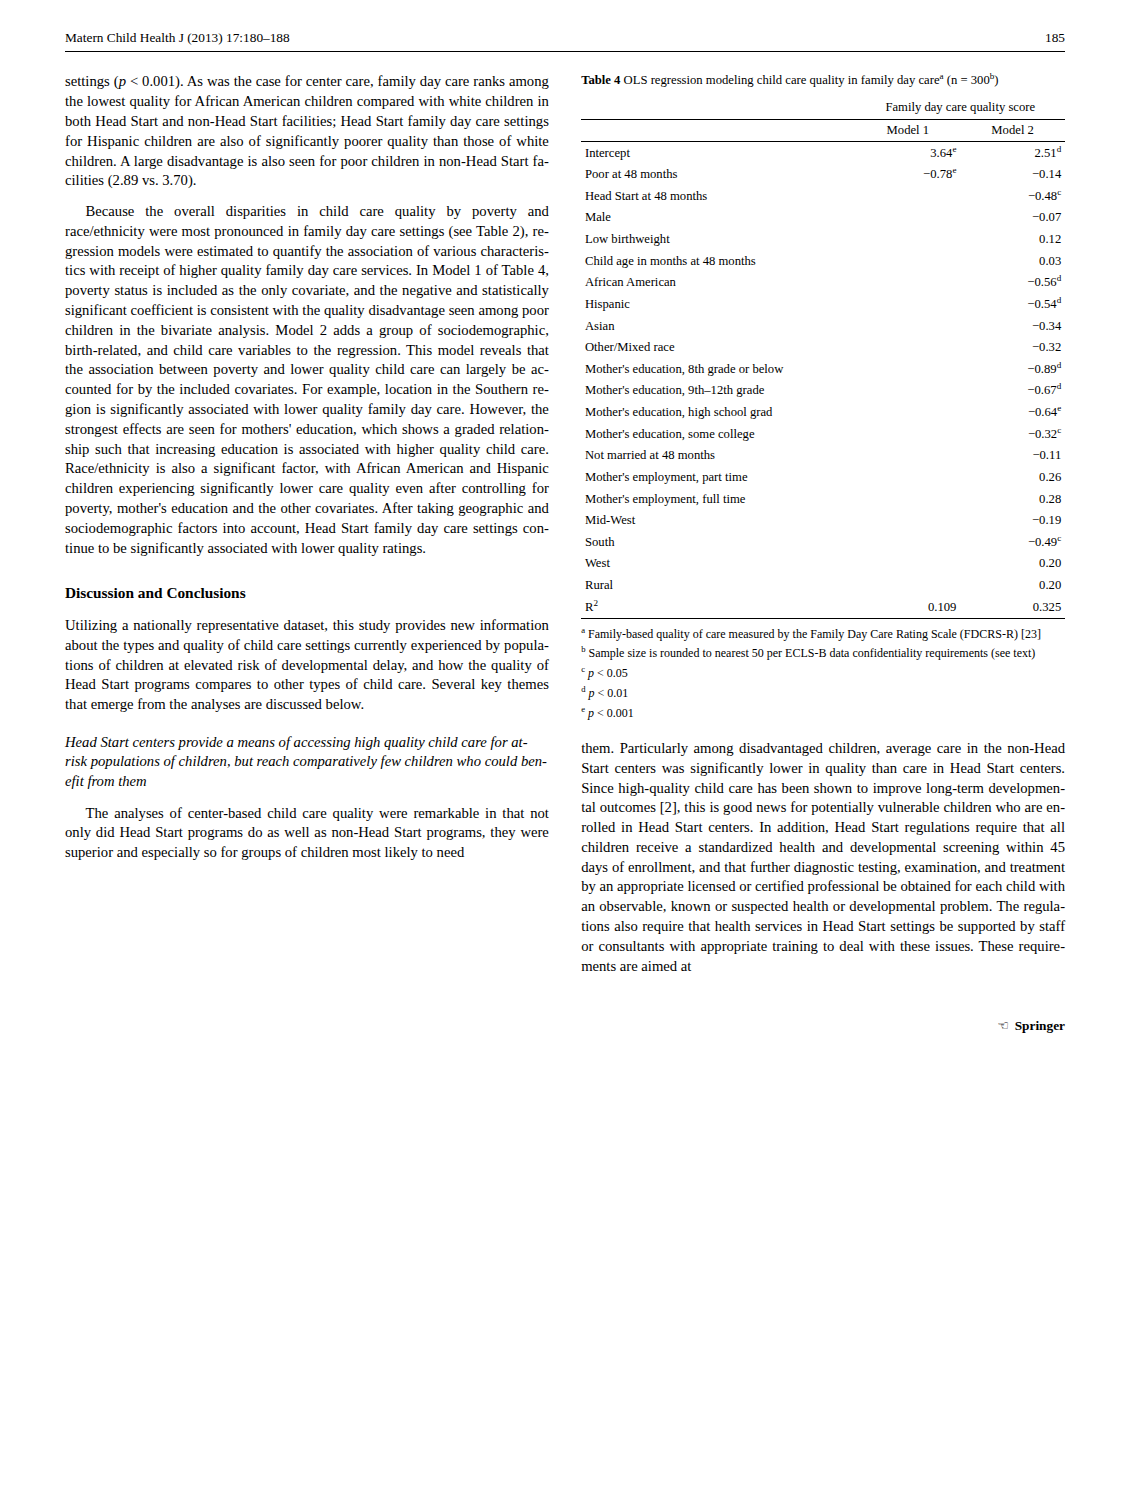Matern Child Health J (2013) 17:180–188 185
settings (p < 0.001). As was the case for center care, family day care ranks among the lowest quality for African American children compared with white children in both Head Start and non-Head Start facilities; Head Start family day care settings for Hispanic children are also of significantly poorer quality than those of white children. A large disadvantage is also seen for poor children in non-Head Start facilities (2.89 vs. 3.70).
Because the overall disparities in child care quality by poverty and race/ethnicity were most pronounced in family day care settings (see Table 2), regression models were estimated to quantify the association of various characteristics with receipt of higher quality family day care services. In Model 1 of Table 4, poverty status is included as the only covariate, and the negative and statistically significant coefficient is consistent with the quality disadvantage seen among poor children in the bivariate analysis. Model 2 adds a group of sociodemographic, birth-related, and child care variables to the regression. This model reveals that the association between poverty and lower quality child care can largely be accounted for by the included covariates. For example, location in the Southern region is significantly associated with lower quality family day care. However, the strongest effects are seen for mothers' education, which shows a graded relationship such that increasing education is associated with higher quality child care. Race/ethnicity is also a significant factor, with African American and Hispanic children experiencing significantly lower care quality even after controlling for poverty, mother's education and the other covariates. After taking geographic and sociodemographic factors into account, Head Start family day care settings continue to be significantly associated with lower quality ratings.
Discussion and Conclusions
Utilizing a nationally representative dataset, this study provides new information about the types and quality of child care settings currently experienced by populations of children at elevated risk of developmental delay, and how the quality of Head Start programs compares to other types of child care. Several key themes that emerge from the analyses are discussed below.
Head Start centers provide a means of accessing high quality child care for at-risk populations of children, but reach comparatively few children who could benefit from them
The analyses of center-based child care quality were remarkable in that not only did Head Start programs do as well as non-Head Start programs, they were superior and especially so for groups of children most likely to need
Table 4 OLS regression modeling child care quality in family day care a (n = 300 b )
| | Family day care quality score |
| --- | --- |
| | Model 1 | Model 2 |
| Intercept | 3.64 e | 2.51 d |
| Poor at 48 months | −0.78 e | −0.14 |
| Head Start at 48 months | | −0.48 c |
| Male | | −0.07 |
| Low birthweight | | 0.12 |
| Child age in months at 48 months | | 0.03 |
| African American | | −0.56 d |
| Hispanic | | −0.54 d |
| Asian | | −0.34 |
| Other/Mixed race | | −0.32 |
| Mother's education, 8th grade or below | | −0.89 d |
| Mother's education, 9th–12th grade | | −0.67 d |
| Mother's education, high school grad | | −0.64 e |
| Mother's education, some college | | −0.32 c |
| Not married at 48 months | | −0.11 |
| Mother's employment, part time | | 0.26 |
| Mother's employment, full time | | 0.28 |
| Mid-West | | −0.19 |
| South | | −0.49 c |
| West | | 0.20 |
| Rural | | 0.20 |
| R 2 | 0.109 | 0.325 |
a Family-based quality of care measured by the Family Day Care Rating Scale (FDCRS-R) [23]
b Sample size is rounded to nearest 50 per ECLS-B data confidentiality requirements (see text)
c p < 0.05
d p < 0.01
e p < 0.001
them. Particularly among disadvantaged children, average care in the non-Head Start centers was significantly lower in quality than care in Head Start centers. Since high-quality child care has been shown to improve long-term developmental outcomes [2], this is good news for potentially vulnerable children who are enrolled in Head Start centers. In addition, Head Start regulations require that all children receive a standardized health and developmental screening within 45 days of enrollment, and that further diagnostic testing, examination, and treatment by an appropriate licensed or certified professional be obtained for each child with an observable, known or suspected health or developmental problem. The regulations also require that health services in Head Start settings be supported by staff or consultants with appropriate training to deal with these issues. These requirements are aimed at
☞ Springer